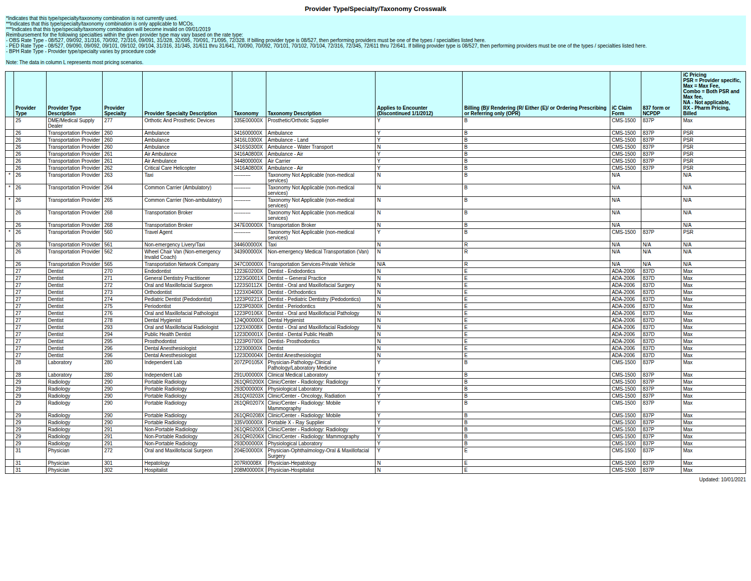Provider Type/Specialty/Taxonomy Crosswalk
| *Indicates that this type/specialty/taxonomy combination is not currently used. |
| **Indicates that this type/specialty/taxonomy combination is only applicable to MCOs. |
| ***Indicates that this type/specialty/taxonomy combination will become invalid on 09/01/2019 |
| Reimbursement for the following specialties within the given provider type may vary based on the rate type: |
| - OBS Rate Type - 08/527, 09/092, 31/316, 70/092, 72/316, 09/091, 31/328, 32/095, 70/091, 71/095, 72/328. If billing provider type is 08/527, then performing providers must be one of the types / specialties listed here. |
| - PED Rate Type - 08/527, 09/090, 09/092, 09/101, 09/102, 09/104, 31/316, 31/345, 31/611 thru 31/641, 70/090, 70/092, 70/101, 70/102, 70/104, 72/316, 72/345, 72/611 thru 72/641. If billing provider type is 08/527, then performing providers must be one of the types / specialties listed here. |
| - BPH Rate Type - Provider type/specialty varies by procedure code |
| Note: The data in column L represents most pricing scenarios. |
| | Provider Type | Provider Type Description | Provider Specialty | Provider Specialty Description | Taxonomy | Taxonomy Description | Applies to Encounter (Discontinued 1/1/2012) | Billing (B)/ Rendering (R/ Either (E)/ or Ordering Prescribing or Referring only (OPR) | iC Claim Form | 837 form or NCPDP | iC Pricing PSR = Provider specific, Max = Max Fee, Combo = Both PSR and Max fee, NA - Not applicable, RX - Pharm Pricing, Billed |
| --- | --- | --- | --- | --- | --- | --- | --- | --- | --- | --- | --- |
| | 25 | DME/Medical Supply Dealer | 277 | Orthotic And Prosthetic Devices | 335E00000X | Prosthetic/Orthotic Supplier | Y | B | CMS-1500 | 837P | Max |
| | 26 | Transportation Provider | 260 | Ambulance | 341600000X | Ambulance | Y | B | CMS-1500 | 837P | PSR |
| | 26 | Transportation Provider | 260 | Ambulance | 3416L0300X | Ambulance - Land | Y | B | CMS-1500 | 837P | PSR |
| | 26 | Transportation Provider | 260 | Ambulance | 3416S0300X | Ambulance - Water Transport | N | B | CMS-1500 | 837P | PSR |
| | 26 | Transportation Provider | 261 | Air Ambulance | 3416A0800X | Ambulance - Air | Y | B | CMS-1500 | 837P | PSR |
| | 26 | Transportation Provider | 261 | Air Ambulance | 344800000X | Air Carrier | Y | B | CMS-1500 | 837P | PSR |
| | 26 | Transportation Provider | 262 | Critical Care Helicopter | 3416A0800X | Ambulance - Air | Y | B | CMS-1500 | 837P | PSR |
| * | 26 | Transportation Provider | 263 | Taxi | ---------- | Taxonomy Not Applicable (non-medical services) | N | B | N/A | | N/A |
| * | 26 | Transportation Provider | 264 | Common Carrier (Ambulatory) | ---------- | Taxonomy Not Applicable (non-medical services) | N | B | N/A | | N/A |
| * | 26 | Transportation Provider | 265 | Common Carrier (Non-ambulatory) | ---------- | Taxonomy Not Applicable (non-medical services) | N | B | N/A | | N/A |
| | 26 | Transportation Provider | 268 | Transportation Broker | ---------- | Taxonomy Not Applicable (non-medical services) | N | B | N/A | | N/A |
| | 26 | Transportation Provider | 268 | Transportation Broker | 347E00000X | Transportation Broker | N | B | N/A | | N/A |
| * | 26 | Transportation Provider | 560 | Travel Agent | ---------- | Taxonomy Not Applicable (non-medical services) | Y | B | CMS-1500 | 837P | PSR |
| | 26 | Transportation Provider | 561 | Non-emergency Livery/Taxi | 344600000X | Taxi | N | R | N/A | N/A | N/A |
| | 26 | Transportation Provider | 562 | Wheel Chair Van (Non-emergency Invalid Coach) | 343900000X | Non-emergency Medical Transportation (Van) | N | R | N/A | N/A | N/A |
| | 26 | Transportation Provider | 565 | Transportation Network Company | 347C00000X | Transportation Services-Private Vehicle | N/A | R | N/A | N/A | N/A |
| | 27 | Dentist | 270 | Endodontist | 1223E0200X | Dentist - Endodontics | N | E | ADA-2006 | 837D | Max |
| | 27 | Dentist | 271 | General Dentistry Practitioner | 1223G0001X | Dentist – General Practice | N | E | ADA-2006 | 837D | Max |
| | 27 | Dentist | 272 | Oral and Maxillofacial Surgeon | 1223S0112X | Dentist - Oral and Maxillofacial Surgery | N | E | ADA-2006 | 837D | Max |
| | 27 | Dentist | 273 | Orthodontist | 1223X0400X | Dentist - Orthodontics | N | E | ADA-2006 | 837D | Max |
| | 27 | Dentist | 274 | Pediatric Dentist (Pedodontist) | 1223P0221X | Dentist - Pediatric Dentistry (Pedodontics) | N | E | ADA-2006 | 837D | Max |
| | 27 | Dentist | 275 | Periodontist | 1223P0300X | Dentist - Periodontics | N | E | ADA-2006 | 837D | Max |
| | 27 | Dentist | 276 | Oral and Maxillofacial Pathologist | 1223P0106X | Dentist - Oral and Maxillofacial Pathology | N | E | ADA-2006 | 837D | Max |
| | 27 | Dentist | 278 | Dental Hygienist | 124Q00000X | Dental Hygienist | N | E | ADA-2006 | 837D | Max |
| | 27 | Dentist | 293 | Oral and Maxillofacial Radiologist | 1223X0008X | Dentist - Oral and Maxillofacial Radiology | N | E | ADA-2006 | 837D | Max |
| | 27 | Dentist | 294 | Public Health Dentist | 1223D0001X | Dentist - Dental Public Health | N | E | ADA-2006 | 837D | Max |
| | 27 | Dentist | 295 | Prosthodontist | 1223P0700X | Dentist- Prosthodontics | N | E | ADA-2006 | 837D | Max |
| | 27 | Dentist | 296 | Dental Anesthesiologist | 122300000X | Dentist | N | E | ADA-2006 | 837D | Max |
| | 27 | Dentist | 296 | Dental Anesthesiologist | 1223D0004X | Dentist Anesthesiologist | N | E | ADA-2006 | 837D | Max |
| | 28 | Laboratory | 280 | Independent Lab | 207ZP0105X | Physician-Pathology-Clinical Pathology/Laboratory Medicine | Y | B | CMS-1500 | 837P | Max |
| | 28 | Laboratory | 280 | Independent Lab | 291U00000X | Clinical Medical Laboratory | Y | B | CMS-1500 | 837P | Max |
| | 29 | Radiology | 290 | Portable Radiology | 261QR0200X | Clinic/Center - Radiology: Radiology | Y | B | CMS-1500 | 837P | Max |
| | 29 | Radiology | 290 | Portable Radiology | 293D00000X | Physiological Laboratory | Y | B | CMS-1500 | 837P | Max |
| | 29 | Radiology | 290 | Portable Radiology | 261QX0203X | Clinic/Center - Oncology, Radiation | Y | B | CMS-1500 | 837P | Max |
| | 29 | Radiology | 290 | Portable Radiology | 261QR0207X | Clinic/Center - Radiology: Mobile Mammography | Y | B | CMS-1500 | 837P | Max |
| | 29 | Radiology | 290 | Portable Radiology | 261QR0208X | Clinic/Center - Radiology: Mobile | Y | B | CMS-1500 | 837P | Max |
| | 29 | Radiology | 290 | Portable Radiology | 335V00000X | Portable X - Ray Supplier | Y | B | CMS-1500 | 837P | Max |
| | 29 | Radiology | 291 | Non-Portable Radiology | 261QR0200X | Clinic/Center - Radiology: Radiology | Y | B | CMS-1500 | 837P | Max |
| | 29 | Radiology | 291 | Non-Portable Radiology | 261QR0206X | Clinic/Center - Radiology: Mammography | Y | B | CMS-1500 | 837P | Max |
| | 29 | Radiology | 291 | Non-Portable Radiology | 293D00000X | Physiological Laboratory | Y | B | CMS-1500 | 837P | Max |
| | 31 | Physician | 272 | Oral and Maxillofacial Surgeon | 204E00000X | Physician-Ophthalmology-Oral & Maxillofacial Surgery | Y | E | CMS-1500 | 837P | Max |
| | 31 | Physician | 301 | Hepatology | 207RI0008X | Physician-Hepatology | N | E | CMS-1500 | 837P | Max |
| | 31 | Physician | 302 | Hospitalist | 208M00000X | Physician-Hospitalist | N | E | CMS-1500 | 837P | Max |
Updated: 10/01/2021